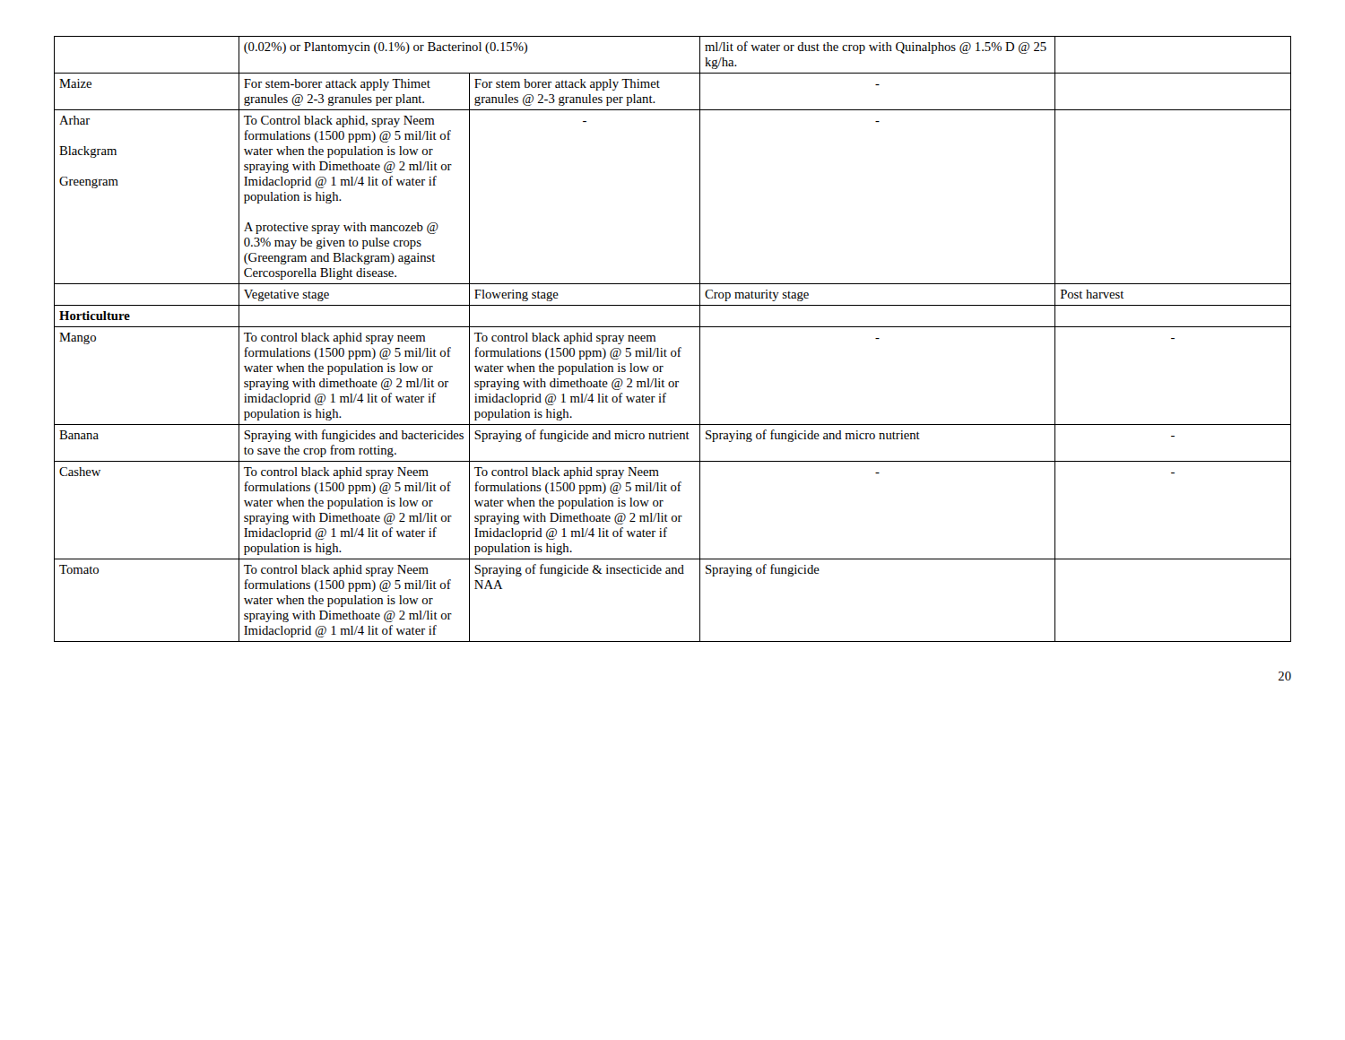| | (0.02%) or Plantomycin (0.1%) or Bacterinol (0.15%) | ml/lit of water or dust the crop with Quinalphos @ 1.5% D @ 25 kg/ha. | |
| Maize | For stem-borer attack apply Thimet granules @ 2-3 granules per plant. | For stem borer attack apply Thimet granules @ 2-3 granules per plant. | - | |
| Arhar Blackgram Greengram | To Control black aphid, spray Neem formulations (1500 ppm) @ 5 mil/lit of water when the population is low or spraying with Dimethoate @ 2 ml/lit or Imidacloprid @ 1 ml/4 lit of water if population is high. A protective spray with mancozeb @ 0.3% may be given to pulse crops (Greengram and Blackgram) against Cercosporella Blight disease. | - | - | |
| | Vegetative stage | Flowering stage | Crop maturity stage | Post harvest |
| Horticulture | | | | |
| Mango | To control black aphid spray neem formulations (1500 ppm) @ 5 mil/lit of water when the population is low or spraying with dimethoate @ 2 ml/lit or imidacloprid @ 1 ml/4 lit of water if population is high. | To control black aphid spray neem formulations (1500 ppm) @ 5 mil/lit of water when the population is low or spraying with dimethoate @ 2 ml/lit or imidacloprid @ 1 ml/4 lit of water if population is high. | - | - |
| Banana | Spraying with fungicides and bactericides to save the crop from rotting. | Spraying of fungicide and micro nutrient | Spraying of fungicide and micro nutrient | - |
| Cashew | To control black aphid spray Neem formulations (1500 ppm) @ 5 mil/lit of water when the population is low or spraying with Dimethoate @ 2 ml/lit or Imidacloprid @ 1 ml/4 lit of water if population is high. | To control black aphid spray Neem formulations (1500 ppm) @ 5 mil/lit of water when the population is low or spraying with Dimethoate @ 2 ml/lit or Imidacloprid @ 1 ml/4 lit of water if population is high. | - | - |
| Tomato | To control black aphid spray Neem formulations (1500 ppm) @ 5 mil/lit of water when the population is low or spraying with Dimethoate @ 2 ml/lit or Imidacloprid @ 1 ml/4 lit of water if | Spraying of fungicide & insecticide and NAA | Spraying of fungicide | |
20